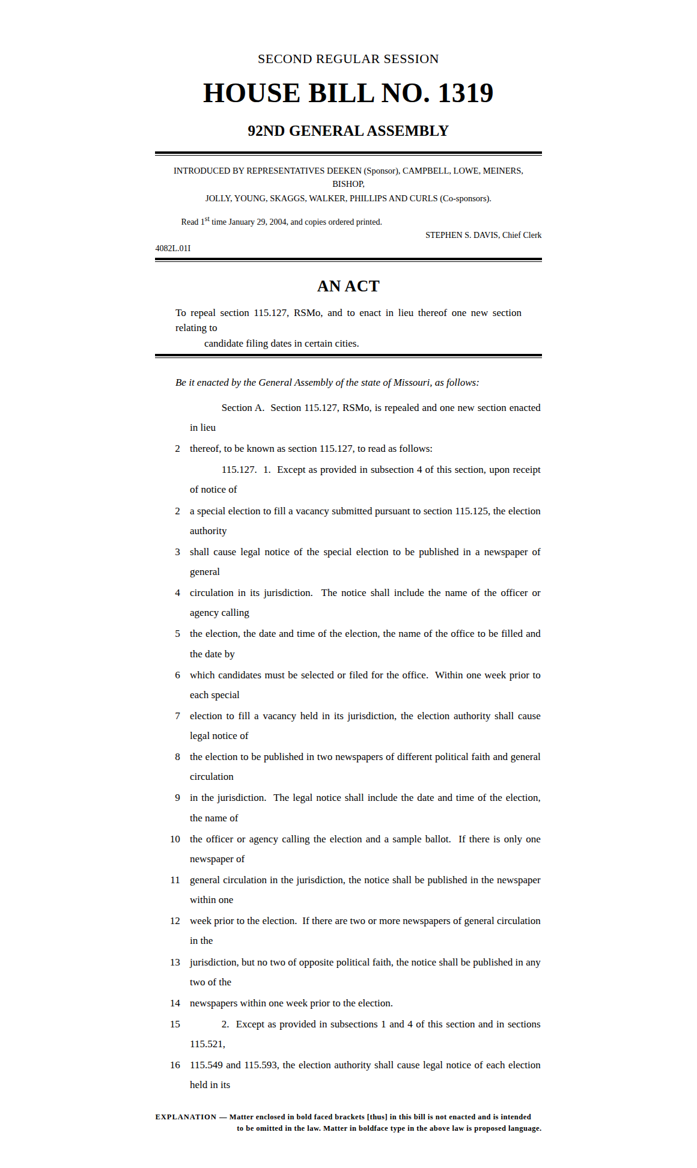SECOND REGULAR SESSION
HOUSE BILL NO. 1319
92ND GENERAL ASSEMBLY
INTRODUCED BY REPRESENTATIVES DEEKEN (Sponsor), CAMPBELL, LOWE, MEINERS, BISHOP,
JOLLY, YOUNG, SKAGGS, WALKER, PHILLIPS AND CURLS (Co-sponsors).
Read 1st time January 29, 2004, and copies ordered printed.
STEPHEN S. DAVIS, Chief Clerk
4082L.01I
AN ACT
To repeal section 115.127, RSMo, and to enact in lieu thereof one new section relating to candidate filing dates in certain cities.
Be it enacted by the General Assembly of the state of Missouri, as follows:
| | Section A. Section 115.127, RSMo, is repealed and one new section enacted in lieu |
| 2 | thereof, to be known as section 115.127, to read as follows: |
| | 115.127. 1. Except as provided in subsection 4 of this section, upon receipt of notice of |
| 2 | a special election to fill a vacancy submitted pursuant to section 115.125, the election authority |
| 3 | shall cause legal notice of the special election to be published in a newspaper of general |
| 4 | circulation in its jurisdiction. The notice shall include the name of the officer or agency calling |
| 5 | the election, the date and time of the election, the name of the office to be filled and the date by |
| 6 | which candidates must be selected or filed for the office. Within one week prior to each special |
| 7 | election to fill a vacancy held in its jurisdiction, the election authority shall cause legal notice of |
| 8 | the election to be published in two newspapers of different political faith and general circulation |
| 9 | in the jurisdiction. The legal notice shall include the date and time of the election, the name of |
| 10 | the officer or agency calling the election and a sample ballot. If there is only one newspaper of |
| 11 | general circulation in the jurisdiction, the notice shall be published in the newspaper within one |
| 12 | week prior to the election. If there are two or more newspapers of general circulation in the |
| 13 | jurisdiction, but no two of opposite political faith, the notice shall be published in any two of the |
| 14 | newspapers within one week prior to the election. |
| 15 | 2. Except as provided in subsections 1 and 4 of this section and in sections 115.521, |
| 16 | 115.549 and 115.593, the election authority shall cause legal notice of each election held in its |
EXPLANATION — Matter enclosed in bold faced brackets [thus] in this bill is not enacted and is intended to be omitted in the law. Matter in boldface type in the above law is proposed language.